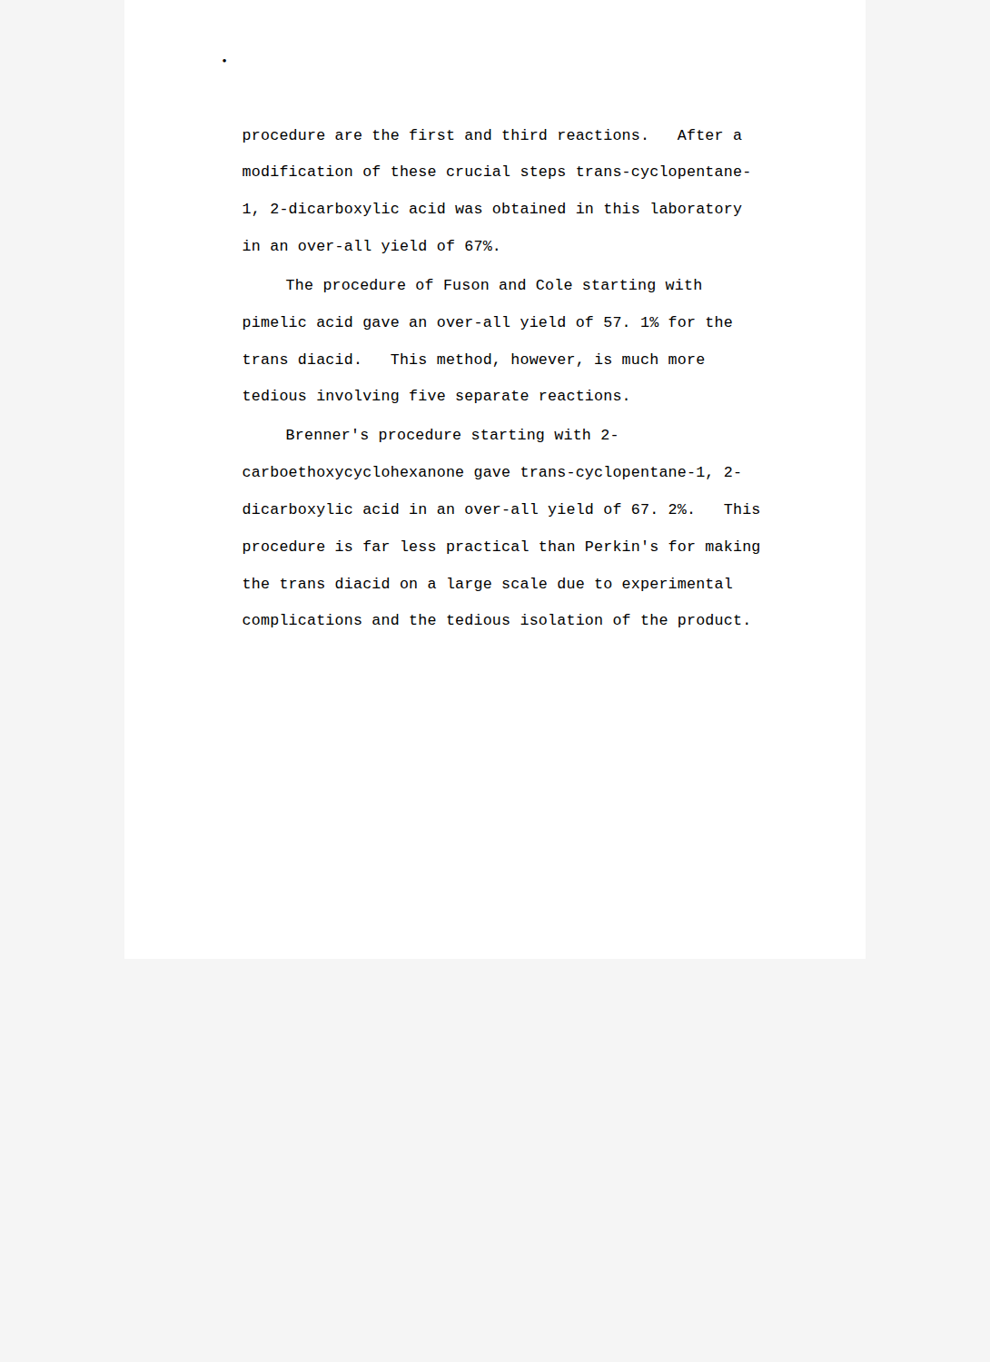•
procedure are the first and third reactions. After a modification of these crucial steps trans-cyclopentane-1, 2-dicarboxylic acid was obtained in this laboratory in an over-all yield of 67%.
The procedure of Fuson and Cole starting with pimelic acid gave an over-all yield of 57. 1% for the trans diacid. This method, however, is much more tedious involving five separate reactions.
Brenner's procedure starting with 2-carboethoxycyclohexanone gave trans-cyclopentane-1, 2-dicarboxylic acid in an over-all yield of 67. 2%. This procedure is far less practical than Perkin's for making the trans diacid on a large scale due to experimental complications and the tedious isolation of the product.